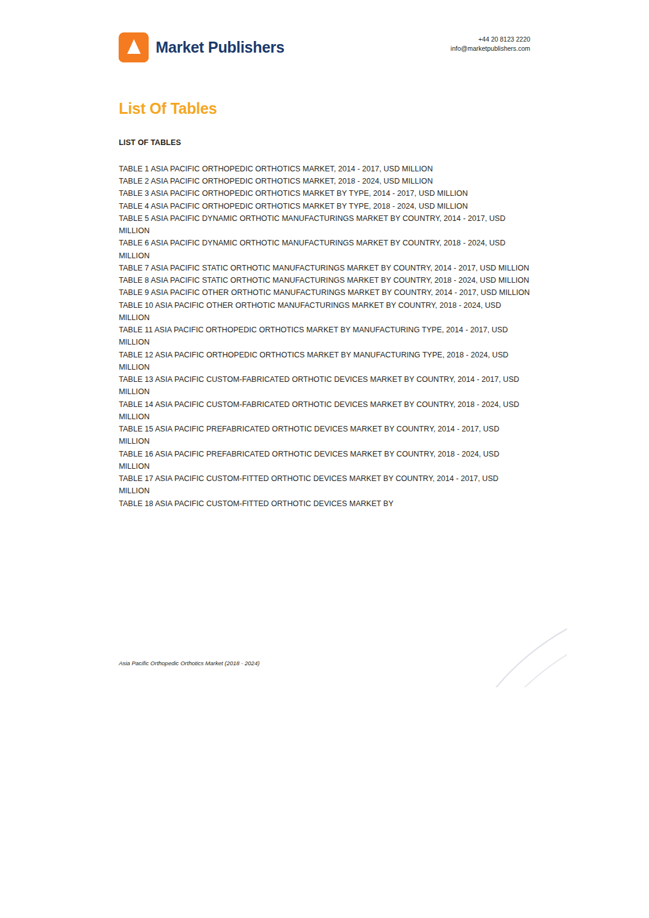Market Publishers
+44 20 8123 2220
info@marketpublishers.com
List Of Tables
LIST OF TABLES
TABLE 1 ASIA PACIFIC ORTHOPEDIC ORTHOTICS MARKET, 2014 - 2017, USD MILLION
TABLE 2 ASIA PACIFIC ORTHOPEDIC ORTHOTICS MARKET, 2018 - 2024, USD MILLION
TABLE 3 ASIA PACIFIC ORTHOPEDIC ORTHOTICS MARKET BY TYPE, 2014 - 2017, USD MILLION
TABLE 4 ASIA PACIFIC ORTHOPEDIC ORTHOTICS MARKET BY TYPE, 2018 - 2024, USD MILLION
TABLE 5 ASIA PACIFIC DYNAMIC ORTHOTIC MANUFACTURINGS MARKET BY COUNTRY, 2014 - 2017, USD MILLION
TABLE 6 ASIA PACIFIC DYNAMIC ORTHOTIC MANUFACTURINGS MARKET BY COUNTRY, 2018 - 2024, USD MILLION
TABLE 7 ASIA PACIFIC STATIC ORTHOTIC MANUFACTURINGS MARKET BY COUNTRY, 2014 - 2017, USD MILLION
TABLE 8 ASIA PACIFIC STATIC ORTHOTIC MANUFACTURINGS MARKET BY COUNTRY, 2018 - 2024, USD MILLION
TABLE 9 ASIA PACIFIC OTHER ORTHOTIC MANUFACTURINGS MARKET BY COUNTRY, 2014 - 2017, USD MILLION
TABLE 10 ASIA PACIFIC OTHER ORTHOTIC MANUFACTURINGS MARKET BY COUNTRY, 2018 - 2024, USD MILLION
TABLE 11 ASIA PACIFIC ORTHOPEDIC ORTHOTICS MARKET BY MANUFACTURING TYPE, 2014 - 2017, USD MILLION
TABLE 12 ASIA PACIFIC ORTHOPEDIC ORTHOTICS MARKET BY MANUFACTURING TYPE, 2018 - 2024, USD MILLION
TABLE 13 ASIA PACIFIC CUSTOM-FABRICATED ORTHOTIC DEVICES MARKET BY COUNTRY, 2014 - 2017, USD MILLION
TABLE 14 ASIA PACIFIC CUSTOM-FABRICATED ORTHOTIC DEVICES MARKET BY COUNTRY, 2018 - 2024, USD MILLION
TABLE 15 ASIA PACIFIC PREFABRICATED ORTHOTIC DEVICES MARKET BY COUNTRY, 2014 - 2017, USD MILLION
TABLE 16 ASIA PACIFIC PREFABRICATED ORTHOTIC DEVICES MARKET BY COUNTRY, 2018 - 2024, USD MILLION
TABLE 17 ASIA PACIFIC CUSTOM-FITTED ORTHOTIC DEVICES MARKET BY COUNTRY, 2014 - 2017, USD MILLION
TABLE 18 ASIA PACIFIC CUSTOM-FITTED ORTHOTIC DEVICES MARKET BY
Asia Pacific Orthopedic Orthotics Market (2018 - 2024)